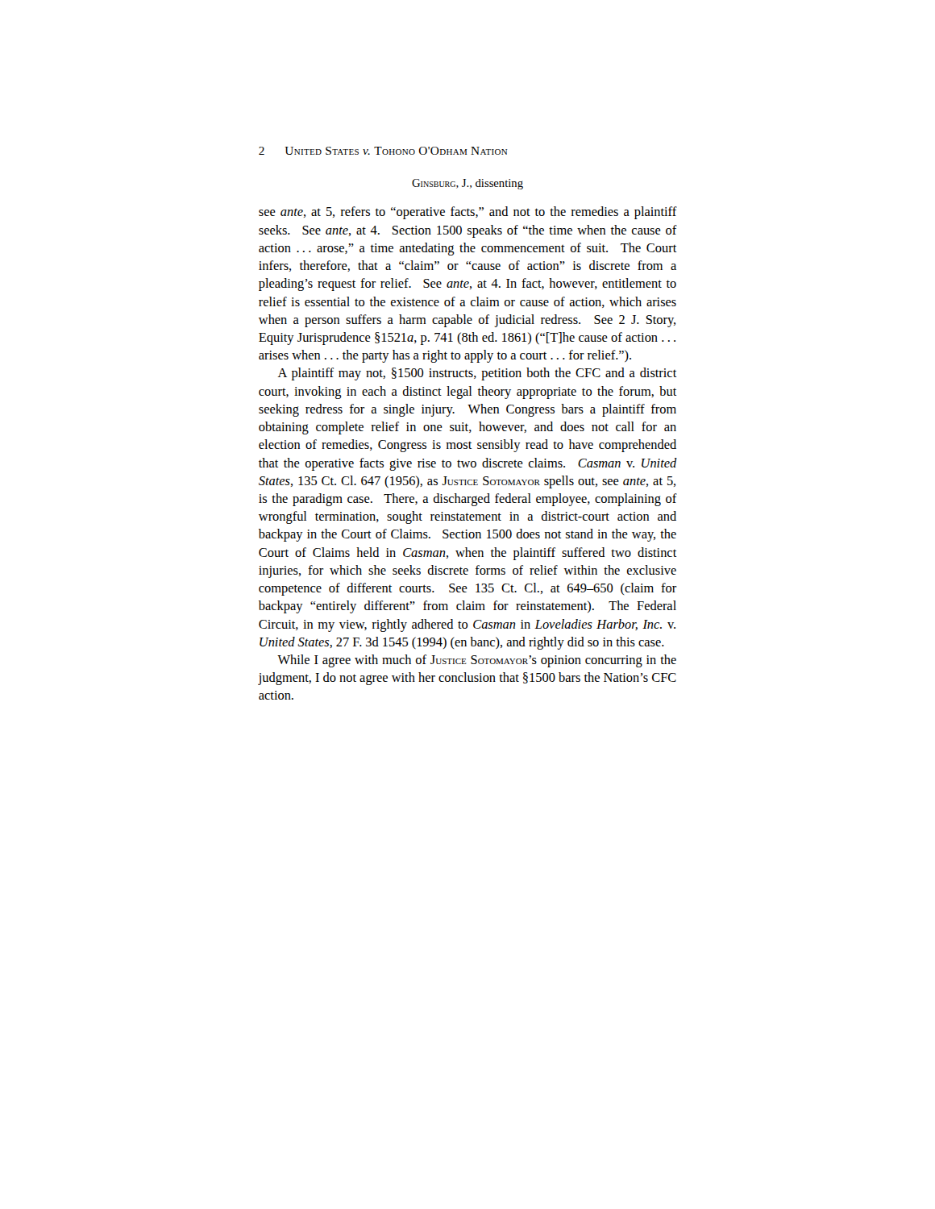2 United States v. Tohono O'Odham Nation
Ginsburg, J., dissenting
see ante, at 5, refers to “operative facts,” and not to the remedies a plaintiff seeks.  See ante, at 4.  Section 1500 speaks of “the time when the cause of action . . . arose,” a time antedating the commencement of suit.  The Court infers, therefore, that a “claim” or “cause of action” is discrete from a pleading’s request for relief.  See ante, at 4. In fact, however, entitlement to relief is essential to the existence of a claim or cause of action, which arises when a person suffers a harm capable of judicial redress.  See 2 J. Story, Equity Jurisprudence §1521a, p. 741 (8th ed. 1861) (“[T]he cause of action . . . arises when . . . the party has a right to apply to a court . . . for relief.”).
A plaintiff may not, §1500 instructs, petition both the CFC and a district court, invoking in each a distinct legal theory appropriate to the forum, but seeking redress for a single injury.  When Congress bars a plaintiff from obtaining complete relief in one suit, however, and does not call for an election of remedies, Congress is most sensibly read to have comprehended that the operative facts give rise to two discrete claims.  Casman v. United States, 135 Ct. Cl. 647 (1956), as Justice Sotomayor spells out, see ante, at 5, is the paradigm case.  There, a discharged federal employee, complaining of wrongful termination, sought reinstatement in a district-court action and backpay in the Court of Claims.  Section 1500 does not stand in the way, the Court of Claims held in Casman, when the plaintiff suffered two distinct injuries, for which she seeks discrete forms of relief within the exclusive competence of different courts.  See 135 Ct. Cl., at 649–650 (claim for backpay “entirely different” from claim for reinstatement).  The Federal Circuit, in my view, rightly adhered to Casman in Loveladies Harbor, Inc. v. United States, 27 F. 3d 1545 (1994) (en banc), and rightly did so in this case.
While I agree with much of Justice Sotomayor’s opinion concurring in the judgment, I do not agree with her conclusion that §1500 bars the Nation’s CFC action.